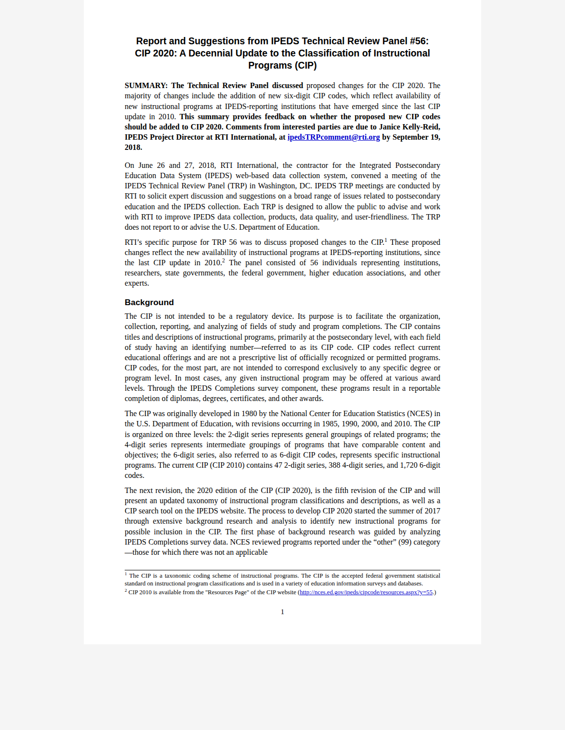Report and Suggestions from IPEDS Technical Review Panel #56:
CIP 2020: A Decennial Update to the Classification of Instructional
Programs (CIP)
SUMMARY: The Technical Review Panel discussed proposed changes for the CIP 2020. The majority of changes include the addition of new six-digit CIP codes, which reflect availability of new instructional programs at IPEDS-reporting institutions that have emerged since the last CIP update in 2010. This summary provides feedback on whether the proposed new CIP codes should be added to CIP 2020. Comments from interested parties are due to Janice Kelly-Reid, IPEDS Project Director at RTI International, at ipedsTRPcomment@rti.org by September 19, 2018.
On June 26 and 27, 2018, RTI International, the contractor for the Integrated Postsecondary Education Data System (IPEDS) web-based data collection system, convened a meeting of the IPEDS Technical Review Panel (TRP) in Washington, DC. IPEDS TRP meetings are conducted by RTI to solicit expert discussion and suggestions on a broad range of issues related to postsecondary education and the IPEDS collection. Each TRP is designed to allow the public to advise and work with RTI to improve IPEDS data collection, products, data quality, and user-friendliness. The TRP does not report to or advise the U.S. Department of Education.
RTI’s specific purpose for TRP 56 was to discuss proposed changes to the CIP.1 These proposed changes reflect the new availability of instructional programs at IPEDS-reporting institutions, since the last CIP update in 2010.2 The panel consisted of 56 individuals representing institutions, researchers, state governments, the federal government, higher education associations, and other experts.
Background
The CIP is not intended to be a regulatory device. Its purpose is to facilitate the organization, collection, reporting, and analyzing of fields of study and program completions. The CIP contains titles and descriptions of instructional programs, primarily at the postsecondary level, with each field of study having an identifying number—referred to as its CIP code. CIP codes reflect current educational offerings and are not a prescriptive list of officially recognized or permitted programs. CIP codes, for the most part, are not intended to correspond exclusively to any specific degree or program level. In most cases, any given instructional program may be offered at various award levels. Through the IPEDS Completions survey component, these programs result in a reportable completion of diplomas, degrees, certificates, and other awards.
The CIP was originally developed in 1980 by the National Center for Education Statistics (NCES) in the U.S. Department of Education, with revisions occurring in 1985, 1990, 2000, and 2010. The CIP is organized on three levels: the 2-digit series represents general groupings of related programs; the 4-digit series represents intermediate groupings of programs that have comparable content and objectives; the 6-digit series, also referred to as 6-digit CIP codes, represents specific instructional programs. The current CIP (CIP 2010) contains 47 2-digit series, 388 4-digit series, and 1,720 6-digit codes.
The next revision, the 2020 edition of the CIP (CIP 2020), is the fifth revision of the CIP and will present an updated taxonomy of instructional program classifications and descriptions, as well as a CIP search tool on the IPEDS website. The process to develop CIP 2020 started the summer of 2017 through extensive background research and analysis to identify new instructional programs for possible inclusion in the CIP. The first phase of background research was guided by analyzing IPEDS Completions survey data. NCES reviewed programs reported under the “other” (99) category—those for which there was not an applicable
1 The CIP is a taxonomic coding scheme of instructional programs. The CIP is the accepted federal government statistical standard on instructional program classifications and is used in a variety of education information surveys and databases.
2 CIP 2010 is available from the "Resources Page" of the CIP website (http://nces.ed.gov/ipeds/cipcode/resources.aspx?y=55.)
1